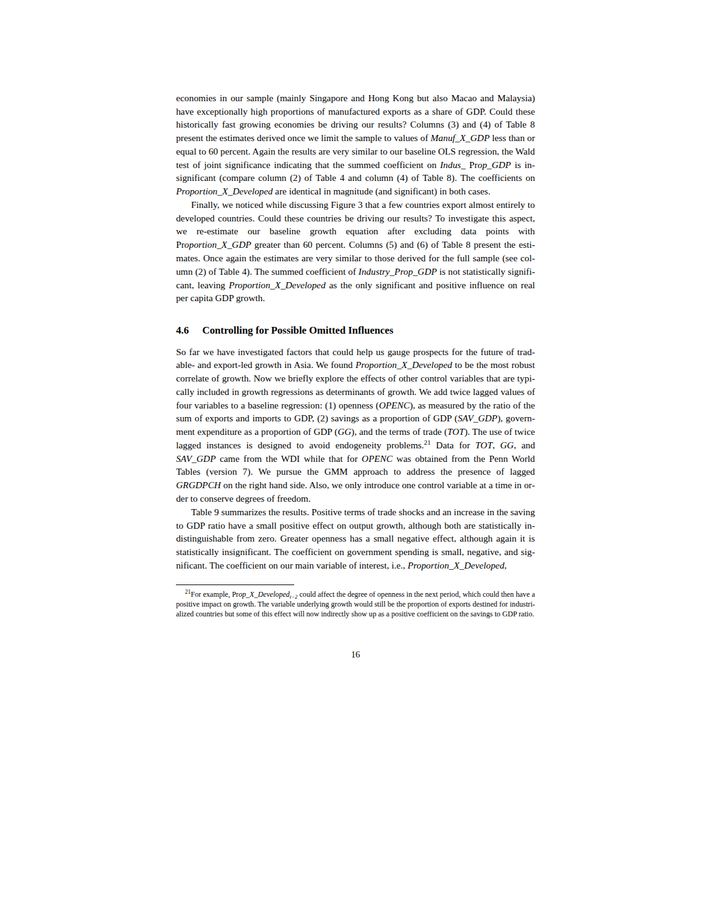economies in our sample (mainly Singapore and Hong Kong but also Macao and Malaysia) have exceptionally high proportions of manufactured exports as a share of GDP. Could these historically fast growing economies be driving our results? Columns (3) and (4) of Table 8 present the estimates derived once we limit the sample to values of Manuf_X_GDP less than or equal to 60 percent. Again the results are very similar to our baseline OLS regression, the Wald test of joint significance indicating that the summed coefficient on Indus_ Pr op_GDP is insignificant (compare column (2) of Table 4 and column (4) of Table 8). The coefficients on Proportion_X_Developed are identical in magnitude (and significant) in both cases.
Finally, we noticed while discussing Figure 3 that a few countries export almost entirely to developed countries. Could these countries be driving our results? To investigate this aspect, we re-estimate our baseline growth equation after excluding data points with Pr oportion_X_GDP greater than 60 percent. Columns (5) and (6) of Table 8 present the estimates. Once again the estimates are very similar to those derived for the full sample (see column (2) of Table 4). The summed coefficient of Industry_Prop_GDP is not statistically significant, leaving Proportion_X_Developed as the only significant and positive influence on real per capita GDP growth.
4.6 Controlling for Possible Omitted Influences
So far we have investigated factors that could help us gauge prospects for the future of tradable- and export-led growth in Asia. We found Proportion_X_Developed to be the most robust correlate of growth. Now we briefly explore the effects of other control variables that are typically included in growth regressions as determinants of growth. We add twice lagged values of four variables to a baseline regression: (1) openness (OPENC), as measured by the ratio of the sum of exports and imports to GDP, (2) savings as a proportion of GDP (SAV_GDP), government expenditure as a proportion of GDP (GG), and the terms of trade (TOT). The use of twice lagged instances is designed to avoid endogeneity problems.21 Data for TOT, GG, and SAV_GDP came from the WDI while that for OPENC was obtained from the Penn World Tables (version 7). We pursue the GMM approach to address the presence of lagged GRGDPCH on the right hand side. Also, we only introduce one control variable at a time in order to conserve degrees of freedom.
Table 9 summarizes the results. Positive terms of trade shocks and an increase in the saving to GDP ratio have a small positive effect on output growth, although both are statistically indistinguishable from zero. Greater openness has a small negative effect, although again it is statistically insignificant. The coefficient on government spending is small, negative, and significant. The coefficient on our main variable of interest, i.e., Proportion_X_Developed,
21 For example, Pr op_X_Developedt−2 could affect the degree of openness in the next period, which could then have a positive impact on growth. The variable underlying growth would still be the proportion of exports destined for industrialized countries but some of this effect will now indirectly show up as a positive coefficient on the savings to GDP ratio.
16